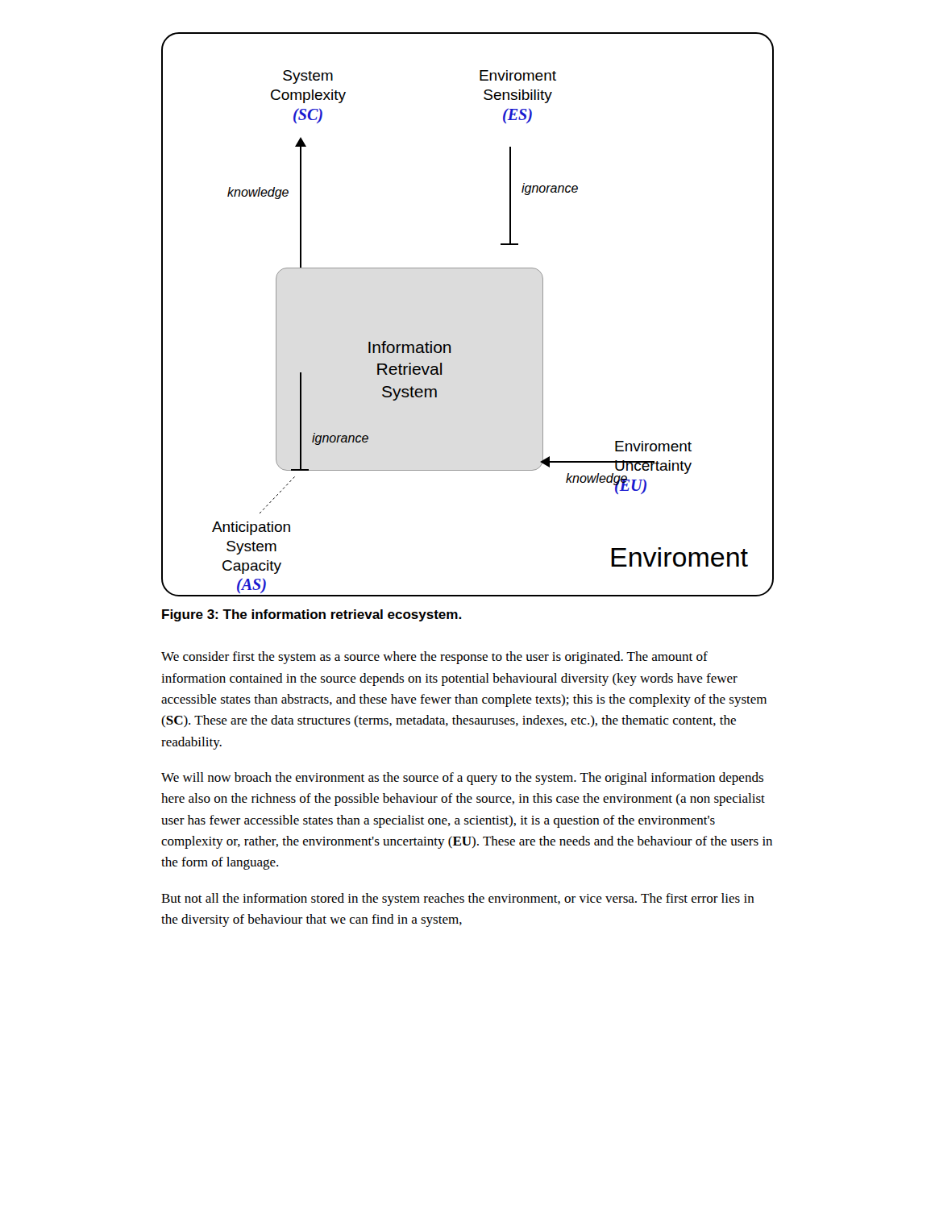System
Complexity
(SC)
Enviroment
Sensibility
(ES)
Anticipation
System
Capacity
(AS)
Enviroment
Uncertainty
(EU)
Enviroment
Information
Retrieval
System
knowledge
ignorance
ignorance
knowledge
Figure 3: The information retrieval ecosystem.
We consider first the system as a source where the response to the user is originated. The amount of information contained in the source depends on its potential behavioural diversity (key words have fewer accessible states than abstracts, and these have fewer than complete texts); this is the complexity of the system (SC). These are the data structures (terms, metadata, thesauruses, indexes, etc.), the thematic content, the readability.
We will now broach the environment as the source of a query to the system. The original information depends here also on the richness of the possible behaviour of the source, in this case the environment (a non specialist user has fewer accessible states than a specialist one, a scientist), it is a question of the environment's complexity or, rather, the environment's uncertainty (EU). These are the needs and the behaviour of the users in the form of language.
But not all the information stored in the system reaches the environment, or vice versa. The first error lies in the diversity of behaviour that we can find in a system,